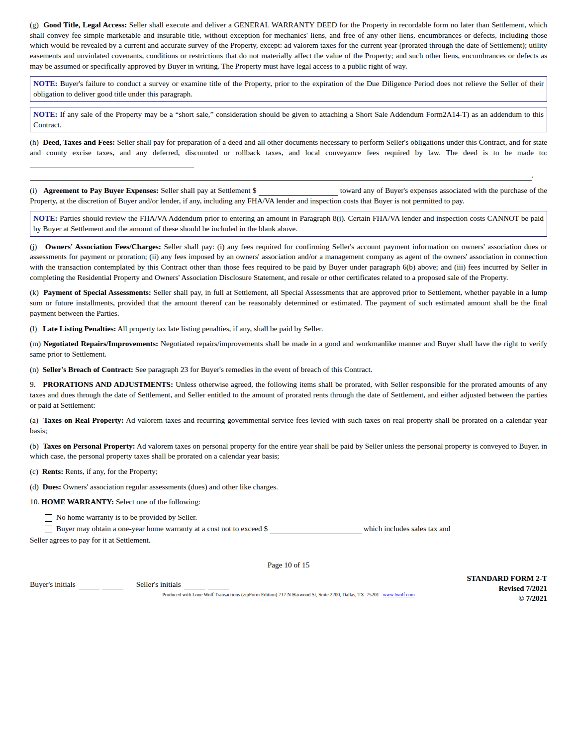(g) Good Title, Legal Access: Seller shall execute and deliver a GENERAL WARRANTY DEED for the Property in recordable form no later than Settlement, which shall convey fee simple marketable and insurable title, without exception for mechanics' liens, and free of any other liens, encumbrances or defects, including those which would be revealed by a current and accurate survey of the Property, except: ad valorem taxes for the current year (prorated through the date of Settlement); utility easements and unviolated covenants, conditions or restrictions that do not materially affect the value of the Property; and such other liens, encumbrances or defects as may be assumed or specifically approved by Buyer in writing. The Property must have legal access to a public right of way.
NOTE: Buyer's failure to conduct a survey or examine title of the Property, prior to the expiration of the Due Diligence Period does not relieve the Seller of their obligation to deliver good title under this paragraph.
NOTE: If any sale of the Property may be a “short sale,” consideration should be given to attaching a Short Sale Addendum Form2A14-T) as an addendum to this Contract.
(h) Deed, Taxes and Fees: Seller shall pay for preparation of a deed and all other documents necessary to perform Seller's obligations under this Contract, and for state and county excise taxes, and any deferred, discounted or rollback taxes, and local conveyance fees required by law. The deed is to be made to:
.
(i) Agreement to Pay Buyer Expenses: Seller shall pay at Settlement $ toward any of Buyer's expenses associated with the purchase of the Property, at the discretion of Buyer and/or lender, if any, including any FHA/VA lender and inspection costs that Buyer is not permitted to pay.
NOTE: Parties should review the FHA/VA Addendum prior to entering an amount in Paragraph 8(i). Certain FHA/VA lender and inspection costs CANNOT be paid by Buyer at Settlement and the amount of these should be included in the blank above.
(j) Owners' Association Fees/Charges: Seller shall pay: (i) any fees required for confirming Seller's account payment information on owners' association dues or assessments for payment or proration; (ii) any fees imposed by an owners' association and/or a management company as agent of the owners' association in connection with the transaction contemplated by this Contract other than those fees required to be paid by Buyer under paragraph 6(b) above; and (iii) fees incurred by Seller in completing the Residential Property and Owners' Association Disclosure Statement, and resale or other certificates related to a proposed sale of the Property.
(k) Payment of Special Assessments: Seller shall pay, in full at Settlement, all Special Assessments that are approved prior to Settlement, whether payable in a lump sum or future installments, provided that the amount thereof can be reasonably determined or estimated. The payment of such estimated amount shall be the final payment between the Parties.
(l) Late Listing Penalties: All property tax late listing penalties, if any, shall be paid by Seller.
(m) Negotiated Repairs/Improvements: Negotiated repairs/improvements shall be made in a good and workmanlike manner and Buyer shall have the right to verify same prior to Settlement.
(n) Seller's Breach of Contract: See paragraph 23 for Buyer's remedies in the event of breach of this Contract.
9. PRORATIONS AND ADJUSTMENTS: Unless otherwise agreed, the following items shall be prorated, with Seller responsible for the prorated amounts of any taxes and dues through the date of Settlement, and Seller entitled to the amount of prorated rents through the date of Settlement, and either adjusted between the parties or paid at Settlement:
(a) Taxes on Real Property: Ad valorem taxes and recurring governmental service fees levied with such taxes on real property shall be prorated on a calendar year basis;
(b) Taxes on Personal Property: Ad valorem taxes on personal property for the entire year shall be paid by Seller unless the personal property is conveyed to Buyer, in which case, the personal property taxes shall be prorated on a calendar year basis;
(c) Rents: Rents, if any, for the Property;
(d) Dues: Owners' association regular assessments (dues) and other like charges.
10. HOME WARRANTY: Select one of the following:
No home warranty is to be provided by Seller.
Buyer may obtain a one-year home warranty at a cost not to exceed $ which includes sales tax and
Seller agrees to pay for it at Settlement.
Page 10 of 15
STANDARD FORM 2-T
Revised 7/2021
© 7/2021
Buyer's initials Seller's initials
Produced with Lone Wolf Transactions (zipForm Edition) 717 N Harwood St, Suite 2200, Dallas, TX 75201 www.lwolf.com